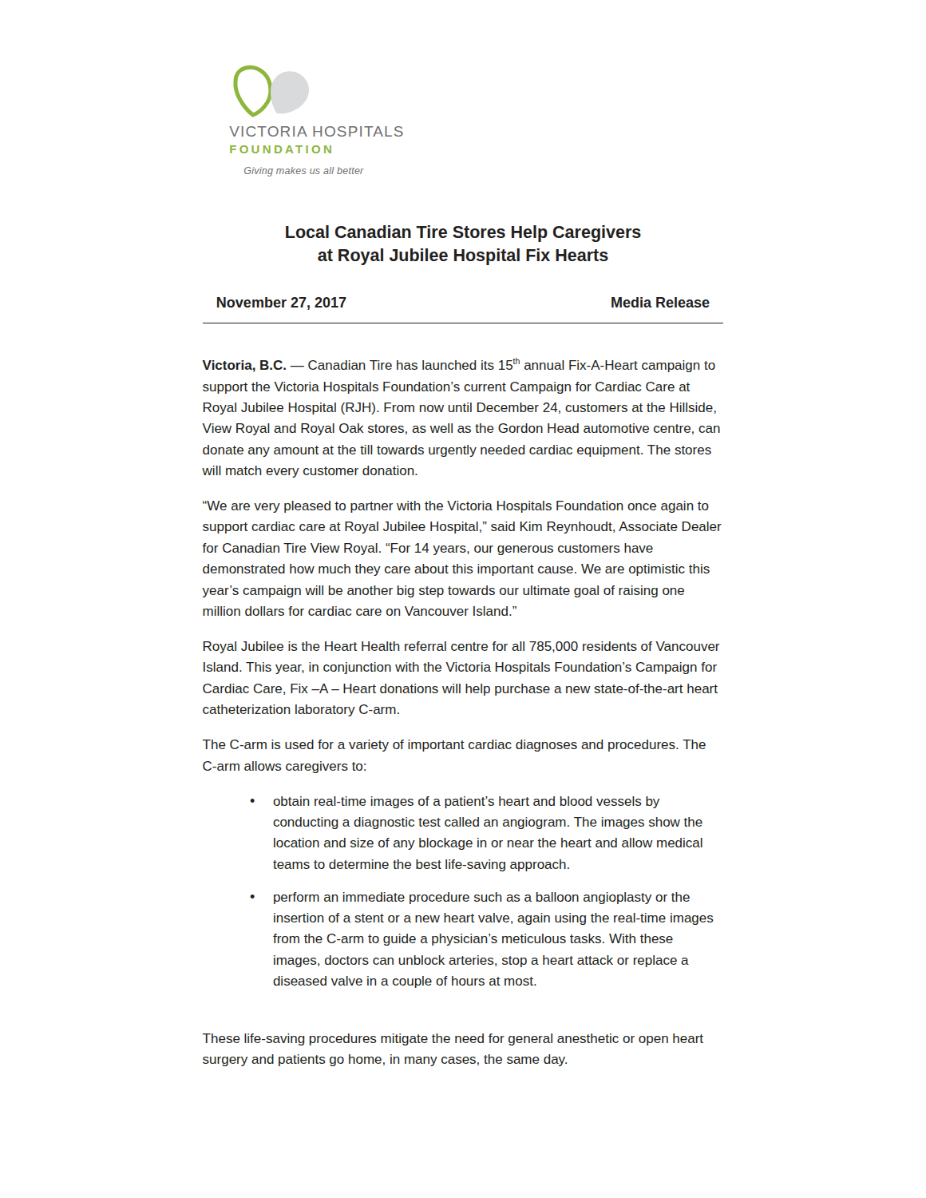VICTORIA HOSPITALS FOUNDATION
Giving makes us all better
Local Canadian Tire Stores Help Caregivers
at Royal Jubilee Hospital Fix Hearts
November 27, 2017 Media Release
Victoria, B.C. — Canadian Tire has launched its 15th annual Fix-A-Heart campaign to support the Victoria Hospitals Foundation’s current Campaign for Cardiac Care at Royal Jubilee Hospital (RJH). From now until December 24, customers at the Hillside, View Royal and Royal Oak stores, as well as the Gordon Head automotive centre, can donate any amount at the till towards urgently needed cardiac equipment. The stores will match every customer donation.
“We are very pleased to partner with the Victoria Hospitals Foundation once again to support cardiac care at Royal Jubilee Hospital,” said Kim Reynhoudt, Associate Dealer for Canadian Tire View Royal. “For 14 years, our generous customers have demonstrated how much they care about this important cause. We are optimistic this year’s campaign will be another big step towards our ultimate goal of raising one million dollars for cardiac care on Vancouver Island.”
Royal Jubilee is the Heart Health referral centre for all 785,000 residents of Vancouver Island. This year, in conjunction with the Victoria Hospitals Foundation’s Campaign for Cardiac Care, Fix –A – Heart donations will help purchase a new state-of-the-art heart catheterization laboratory C-arm.
The C-arm is used for a variety of important cardiac diagnoses and procedures. The C-arm allows caregivers to:
obtain real-time images of a patient’s heart and blood vessels by conducting a diagnostic test called an angiogram. The images show the location and size of any blockage in or near the heart and allow medical teams to determine the best life-saving approach.
perform an immediate procedure such as a balloon angioplasty or the insertion of a stent or a new heart valve, again using the real-time images from the C-arm to guide a physician’s meticulous tasks. With these images, doctors can unblock arteries, stop a heart attack or replace a diseased valve in a couple of hours at most.
These life-saving procedures mitigate the need for general anesthetic or open heart surgery and patients go home, in many cases, the same day.